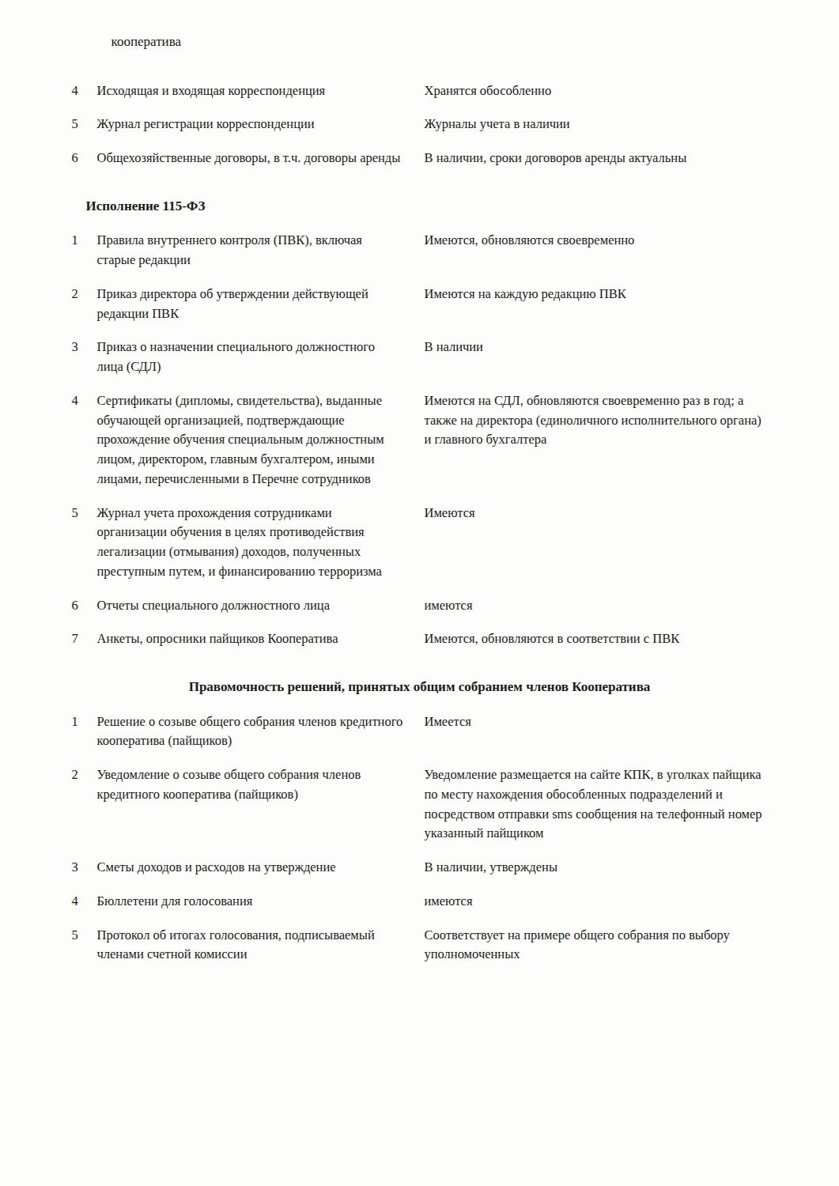кооператива
| 4 | Исходящая и входящая корреспонденция | Хранятся обособленно |
| 5 | Журнал регистрации корреспонденции | Журналы учета в наличии |
| 6 | Общехозяйственные договоры, в т.ч. договоры аренды | В наличии, сроки договоров аренды актуальны |
Исполнение 115-ФЗ
| 1 | Правила внутреннего контроля (ПВК), включая старые редакции | Имеются, обновляются своевременно |
| 2 | Приказ директора об утверждении действующей редакции ПВК | Имеются на каждую редакцию ПВК |
| 3 | Приказ о назначении специального должностного лица (СДЛ) | В наличии |
| 4 | Сертификаты (дипломы, свидетельства), выданные обучающей организацией, подтверждающие прохождение обучения специальным должностным лицом, директором, главным бухгалтером, иными лицами, перечисленными в Перечне сотрудников | Имеются на СДЛ, обновляются своевременно раз в год; а также на директора (единоличного исполнительного органа) и главного бухгалтера |
| 5 | Журнал учета прохождения сотрудниками организации обучения в целях противодействия легализации (отмывания) доходов, полученных преступным путем, и финансированию терроризма | Имеются |
| 6 | Отчеты специального должностного лица | имеются |
| 7 | Анкеты, опросники пайщиков Кооператива | Имеются, обновляются в соответствии с ПВК |
Правомочность решений, принятых общим собранием членов Кооператива
| 1 | Решение о созыве общего собрания членов кредитного кооператива (пайщиков) | Имеется |
| 2 | Уведомление о созыве общего собрания членов кредитного кооператива (пайщиков) | Уведомление размещается на сайте КПК, в уголках пайщика по месту нахождения обособленных подразделений и посредством отправки sms сообщения на телефонный номер указанный пайщиком |
| 3 | Сметы доходов и расходов на утверждение | В наличии, утверждены |
| 4 | Бюллетени для голосования | имеются |
| 5 | Протокол об итогах голосования, подписываемый членами счетной комиссии | Соответствует на примере общего собрания по выбору уполномоченных |